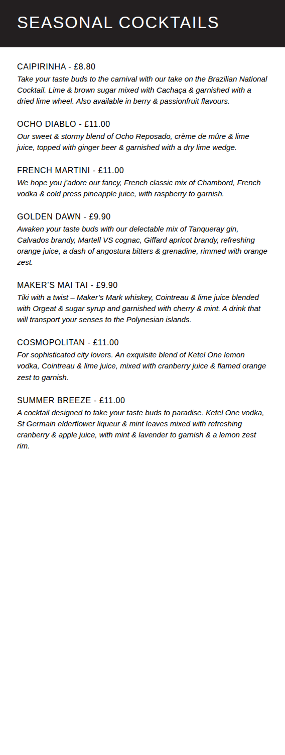Seasonal Cocktails
Caipirinha - £8.80
Take your taste buds to the carnival with our take on the Brazilian National Cocktail. Lime & brown sugar mixed with Cachaça & garnished with a dried lime wheel. Also available in berry & passionfruit flavours.
Ocho Diablo - £11.00
Our sweet & stormy blend of Ocho Reposado, crème de mûre & lime juice, topped with ginger beer & garnished with a dry lime wedge.
French Martini - £11.00
We hope you j’adore our fancy, French classic mix of Chambord, French vodka & cold press pineapple juice, with raspberry to garnish.
Golden Dawn - £9.90
Awaken your taste buds with our delectable mix of Tanqueray gin, Calvados brandy, Martell VS cognac, Giffard apricot brandy, refreshing orange juice, a dash of angostura bitters & grenadine, rimmed with orange zest.
Maker’s Mai Tai - £9.90
Tiki with a twist – Maker’s Mark whiskey, Cointreau & lime juice blended with Orgeat & sugar syrup and garnished with cherry & mint. A drink that will transport your senses to the Polynesian islands.
Cosmopolitan - £11.00
For sophisticated city lovers. An exquisite blend of Ketel One lemon vodka, Cointreau & lime juice, mixed with cranberry juice & flamed orange zest to garnish.
Summer Breeze - £11.00
A cocktail designed to take your taste buds to paradise. Ketel One vodka, St Germain elderflower liqueur & mint leaves mixed with refreshing cranberry & apple juice, with mint & lavender to garnish & a lemon zest rim.